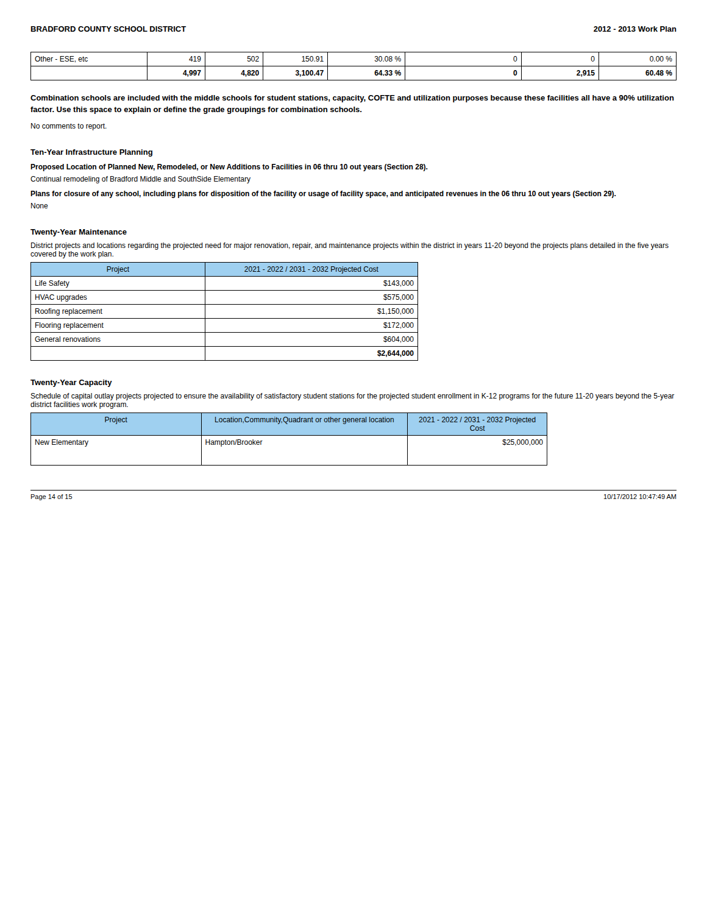BRADFORD COUNTY SCHOOL DISTRICT
2012 - 2013 Work Plan
| Other - ESE, etc | 419 | 502 | 150.91 | 30.08 % | 0 | 0 | 0.00 % |
| | 4,997 | 4,820 | 3,100.47 | 64.33 % | 0 | 2,915 | 60.48 % |
Combination schools are included with the middle schools for student stations, capacity, COFTE and utilization purposes because these facilities all have a 90% utilization factor. Use this space to explain or define the grade groupings for combination schools.
No comments to report.
Ten-Year Infrastructure Planning
Proposed Location of Planned New, Remodeled, or New Additions to Facilities in 06 thru 10 out years (Section 28).
Continual remodeling of Bradford Middle and SouthSide Elementary
Plans for closure of any school, including plans for disposition of the facility or usage of facility space, and anticipated revenues in the 06 thru 10 out years (Section 29).
None
Twenty-Year Maintenance
District projects and locations regarding the projected need for major renovation, repair, and maintenance projects within the district in years 11-20 beyond the projects plans detailed in the five years covered by the work plan.
| Project | 2021 - 2022 / 2031 - 2032 Projected Cost |
| --- | --- |
| Life Safety | $143,000 |
| HVAC upgrades | $575,000 |
| Roofing replacement | $1,150,000 |
| Flooring replacement | $172,000 |
| General renovations | $604,000 |
| | $2,644,000 |
Twenty-Year Capacity
Schedule of capital outlay projects projected to ensure the availability of satisfactory student stations for the projected student enrollment in K-12 programs for the future 11-20 years beyond the 5-year district facilities work program.
| Project | Location,Community,Quadrant or other general location | 2021 - 2022 / 2031 - 2032 Projected Cost |
| --- | --- | --- |
| New Elementary | Hampton/Brooker | $25,000,000 |
Page 14 of 15
10/17/2012 10:47:49 AM